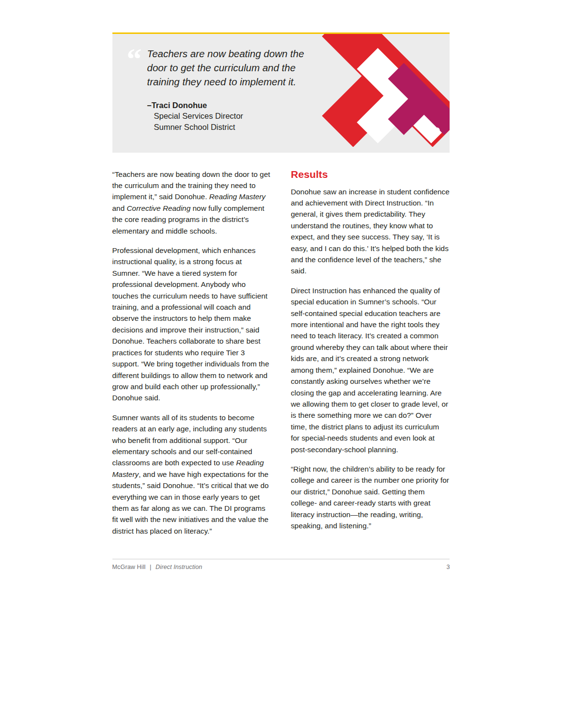“
Teachers are now beating down the door to get the curriculum and the training they need to implement it.
–Traci Donohue Special Services Director Sumner School District
”
“Teachers are now beating down the door to get the curriculum and the training they need to implement it,” said Donohue. Reading Mastery and Corrective Reading now fully complement the core reading programs in the district’s elementary and middle schools.
Professional development, which enhances instructional quality, is a strong focus at Sumner. “We have a tiered system for professional development. Anybody who touches the curriculum needs to have sufficient training, and a professional will coach and observe the instructors to help them make decisions and improve their instruction,” said Donohue. Teachers collaborate to share best practices for students who require Tier 3 support. “We bring together individuals from the different buildings to allow them to network and grow and build each other up professionally,” Donohue said.
Sumner wants all of its students to become readers at an early age, including any students who benefit from additional support. “Our elementary schools and our self-contained classrooms are both expected to use Reading Mastery, and we have high expectations for the students,” said Donohue. “It’s critical that we do everything we can in those early years to get them as far along as we can. The DI programs fit well with the new initiatives and the value the district has placed on literacy.”
Results
Donohue saw an increase in student confidence and achievement with Direct Instruction. “In general, it gives them predictability. They understand the routines, they know what to expect, and they see success. They say, ‘It is easy, and I can do this.’ It’s helped both the kids and the confidence level of the teachers,” she said.
Direct Instruction has enhanced the quality of special education in Sumner’s schools. “Our self-contained special education teachers are more intentional and have the right tools they need to teach literacy. It’s created a common ground whereby they can talk about where their kids are, and it’s created a strong network among them,” explained Donohue. “We are constantly asking ourselves whether we’re closing the gap and accelerating learning. Are we allowing them to get closer to grade level, or is there something more we can do?” Over time, the district plans to adjust its curriculum for special-needs students and even look at post-secondary-school planning.
“Right now, the children’s ability to be ready for college and career is the number one priority for our district,” Donohue said. Getting them college- and career-ready starts with great literacy instruction—the reading, writing, speaking, and listening.”
McGraw Hill | Direct Instruction
3